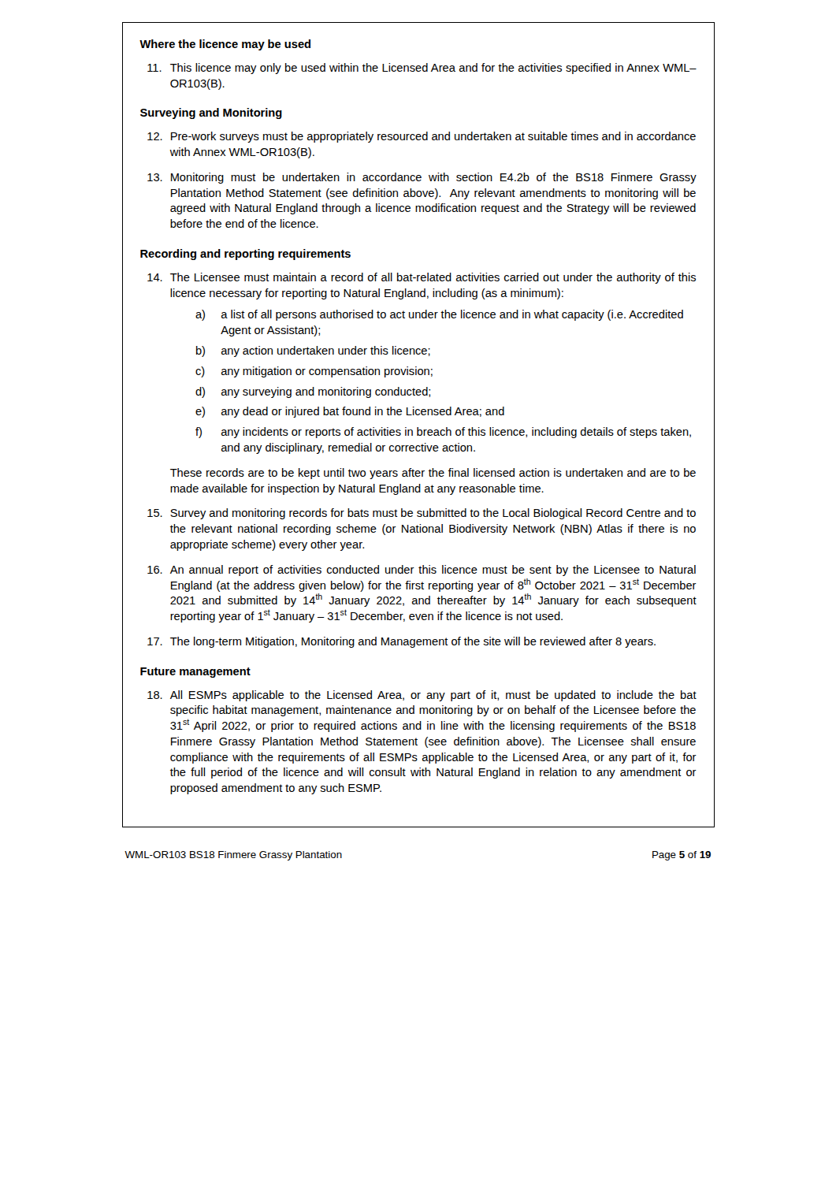Where the licence may be used
This licence may only be used within the Licensed Area and for the activities specified in Annex WML–OR103(B).
Surveying and Monitoring
Pre-work surveys must be appropriately resourced and undertaken at suitable times and in accordance with Annex WML-OR103(B).
Monitoring must be undertaken in accordance with section E4.2b of the BS18 Finmere Grassy Plantation Method Statement (see definition above). Any relevant amendments to monitoring will be agreed with Natural England through a licence modification request and the Strategy will be reviewed before the end of the licence.
Recording and reporting requirements
The Licensee must maintain a record of all bat-related activities carried out under the authority of this licence necessary for reporting to Natural England, including (as a minimum):
a list of all persons authorised to act under the licence and in what capacity (i.e. Accredited Agent or Assistant);
any action undertaken under this licence;
any mitigation or compensation provision;
any surveying and monitoring conducted;
any dead or injured bat found in the Licensed Area; and
any incidents or reports of activities in breach of this licence, including details of steps taken, and any disciplinary, remedial or corrective action.
These records are to be kept until two years after the final licensed action is undertaken and are to be made available for inspection by Natural England at any reasonable time.
Survey and monitoring records for bats must be submitted to the Local Biological Record Centre and to the relevant national recording scheme (or National Biodiversity Network (NBN) Atlas if there is no appropriate scheme) every other year.
An annual report of activities conducted under this licence must be sent by the Licensee to Natural England (at the address given below) for the first reporting year of 8th October 2021 – 31st December 2021 and submitted by 14th January 2022, and thereafter by 14th January for each subsequent reporting year of 1st January – 31st December, even if the licence is not used.
The long-term Mitigation, Monitoring and Management of the site will be reviewed after 8 years.
Future management
All ESMPs applicable to the Licensed Area, or any part of it, must be updated to include the bat specific habitat management, maintenance and monitoring by or on behalf of the Licensee before the 31st April 2022, or prior to required actions and in line with the licensing requirements of the BS18 Finmere Grassy Plantation Method Statement (see definition above). The Licensee shall ensure compliance with the requirements of all ESMPs applicable to the Licensed Area, or any part of it, for the full period of the licence and will consult with Natural England in relation to any amendment or proposed amendment to any such ESMP.
WML-OR103 BS18 Finmere Grassy Plantation Page 5 of 19